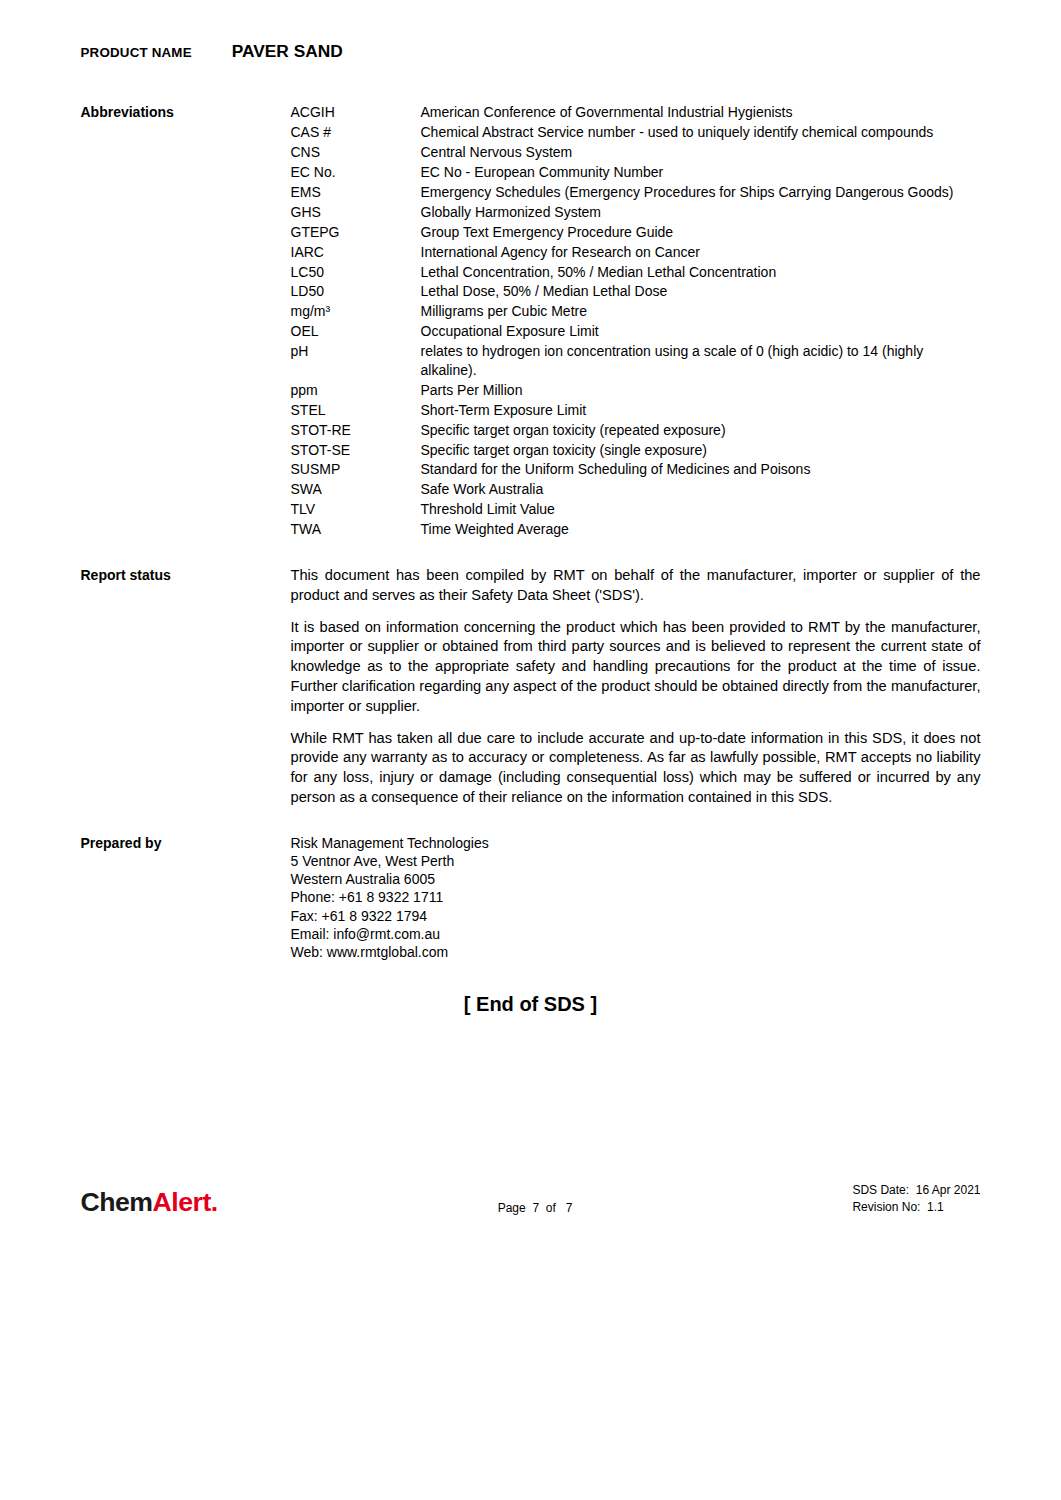PRODUCT NAME PAVER SAND
Abbreviations
| ACGIH | American Conference of Governmental Industrial Hygienists |
| CAS # | Chemical Abstract Service number - used to uniquely identify chemical compounds |
| CNS | Central Nervous System |
| EC No. | EC No - European Community Number |
| EMS | Emergency Schedules (Emergency Procedures for Ships Carrying Dangerous Goods) |
| GHS | Globally Harmonized System |
| GTEPG | Group Text Emergency Procedure Guide |
| IARC | International Agency for Research on Cancer |
| LC50 | Lethal Concentration, 50% / Median Lethal Concentration |
| LD50 | Lethal Dose, 50% / Median Lethal Dose |
| mg/m³ | Milligrams per Cubic Metre |
| OEL | Occupational Exposure Limit |
| pH | relates to hydrogen ion concentration using a scale of 0 (high acidic) to 14 (highly alkaline). |
| ppm | Parts Per Million |
| STEL | Short-Term Exposure Limit |
| STOT-RE | Specific target organ toxicity (repeated exposure) |
| STOT-SE | Specific target organ toxicity (single exposure) |
| SUSMP | Standard for the Uniform Scheduling of Medicines and Poisons |
| SWA | Safe Work Australia |
| TLV | Threshold Limit Value |
| TWA | Time Weighted Average |
Report status
This document has been compiled by RMT on behalf of the manufacturer, importer or supplier of the product and serves as their Safety Data Sheet ('SDS').
It is based on information concerning the product which has been provided to RMT by the manufacturer, importer or supplier or obtained from third party sources and is believed to represent the current state of knowledge as to the appropriate safety and handling precautions for the product at the time of issue. Further clarification regarding any aspect of the product should be obtained directly from the manufacturer, importer or supplier.
While RMT has taken all due care to include accurate and up-to-date information in this SDS, it does not provide any warranty as to accuracy or completeness. As far as lawfully possible, RMT accepts no liability for any loss, injury or damage (including consequential loss) which may be suffered or incurred by any person as a consequence of their reliance on the information contained in this SDS.
Prepared by
Risk Management Technologies
5 Ventnor Ave, West Perth
Western Australia 6005
Phone: +61 8 9322 1711
Fax: +61 8 9322 1794
Email: info@rmt.com.au
Web: www.rmtglobal.com
[ End of SDS ]
ChemAlert.
Page 7 of 7
SDS Date: 16 Apr 2021
Revision No: 1.1